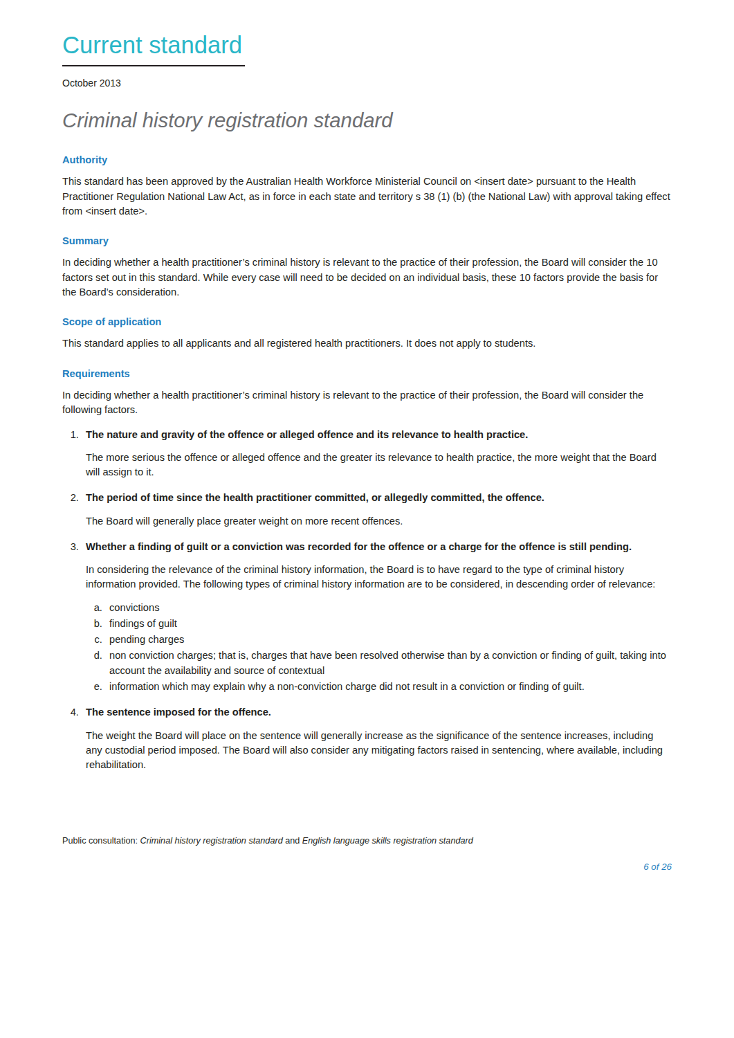Current standard
October 2013
Criminal history registration standard
Authority
This standard has been approved by the Australian Health Workforce Ministerial Council on <insert date> pursuant to the Health Practitioner Regulation National Law Act, as in force in each state and territory s 38 (1) (b) (the National Law) with approval taking effect from <insert date>.
Summary
In deciding whether a health practitioner’s criminal history is relevant to the practice of their profession, the Board will consider the 10 factors set out in this standard. While every case will need to be decided on an individual basis, these 10 factors provide the basis for the Board’s consideration.
Scope of application
This standard applies to all applicants and all registered health practitioners. It does not apply to students.
Requirements
In deciding whether a health practitioner’s criminal history is relevant to the practice of their profession, the Board will consider the following factors.
The nature and gravity of the offence or alleged offence and its relevance to health practice.
The more serious the offence or alleged offence and the greater its relevance to health practice, the more weight that the Board will assign to it.
The period of time since the health practitioner committed, or allegedly committed, the offence.
The Board will generally place greater weight on more recent offences.
Whether a finding of guilt or a conviction was recorded for the offence or a charge for the offence is still pending.
In considering the relevance of the criminal history information, the Board is to have regard to the type of criminal history information provided. The following types of criminal history information are to be considered, in descending order of relevance:
convictions
findings of guilt
pending charges
non conviction charges; that is, charges that have been resolved otherwise than by a conviction or finding of guilt, taking into account the availability and source of contextual
information which may explain why a non-conviction charge did not result in a conviction or finding of guilt.
The sentence imposed for the offence.
The weight the Board will place on the sentence will generally increase as the significance of the sentence increases, including any custodial period imposed. The Board will also consider any mitigating factors raised in sentencing, where available, including rehabilitation.
Public consultation: Criminal history registration standard and English language skills registration standard
6 of 26